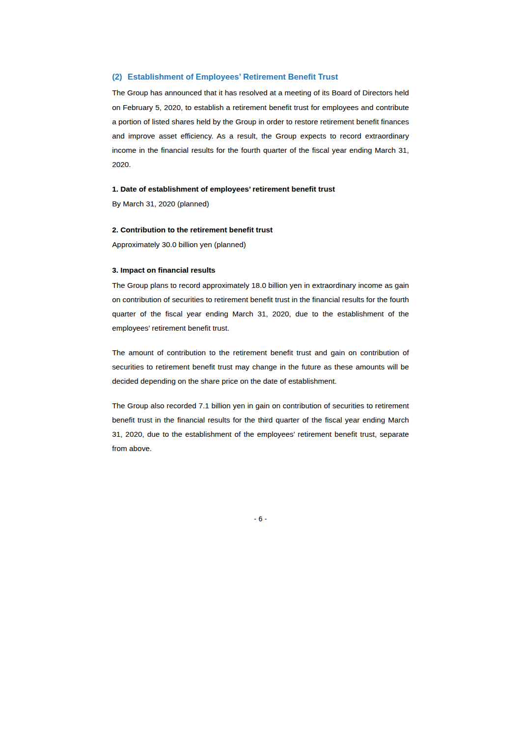(2) Establishment of Employees’ Retirement Benefit Trust
The Group has announced that it has resolved at a meeting of its Board of Directors held on February 5, 2020, to establish a retirement benefit trust for employees and contribute a portion of listed shares held by the Group in order to restore retirement benefit finances and improve asset efficiency. As a result, the Group expects to record extraordinary income in the financial results for the fourth quarter of the fiscal year ending March 31, 2020.
1. Date of establishment of employees’ retirement benefit trust
By March 31, 2020 (planned)
2. Contribution to the retirement benefit trust
Approximately 30.0 billion yen (planned)
3. Impact on financial results
The Group plans to record approximately 18.0 billion yen in extraordinary income as gain on contribution of securities to retirement benefit trust in the financial results for the fourth quarter of the fiscal year ending March 31, 2020, due to the establishment of the employees’ retirement benefit trust.
The amount of contribution to the retirement benefit trust and gain on contribution of securities to retirement benefit trust may change in the future as these amounts will be decided depending on the share price on the date of establishment.
The Group also recorded 7.1 billion yen in gain on contribution of securities to retirement benefit trust in the financial results for the third quarter of the fiscal year ending March 31, 2020, due to the establishment of the employees’ retirement benefit trust, separate from above.
- 6 -